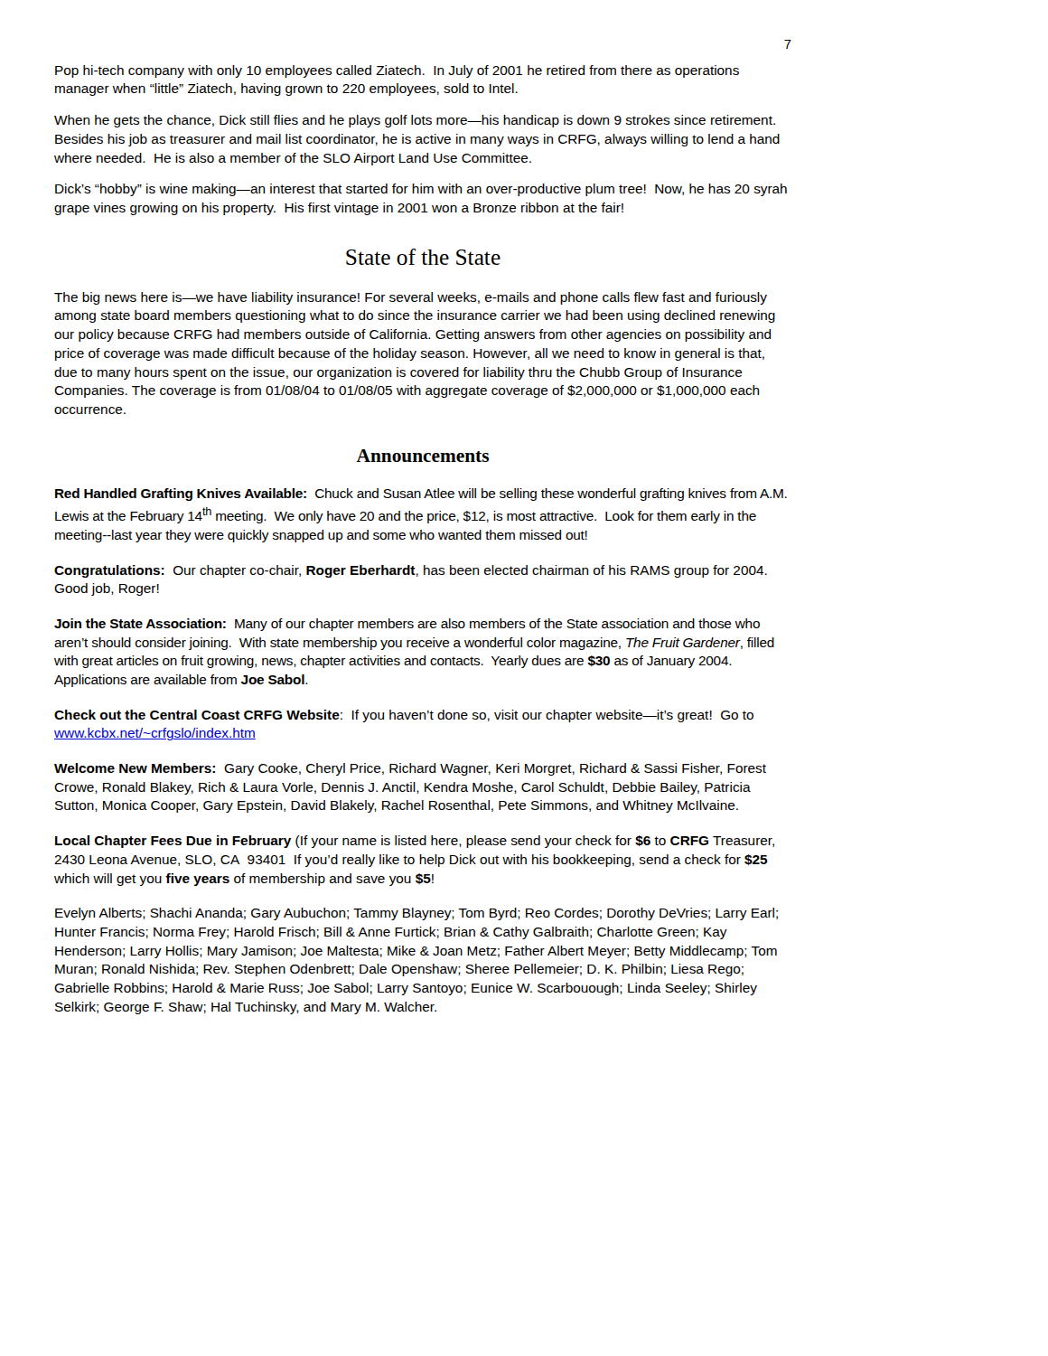7
Pop hi-tech company with only 10 employees called Ziatech. In July of 2001 he retired from there as operations manager when “little” Ziatech, having grown to 220 employees, sold to Intel.
When he gets the chance, Dick still flies and he plays golf lots more—his handicap is down 9 strokes since retirement. Besides his job as treasurer and mail list coordinator, he is active in many ways in CRFG, always willing to lend a hand where needed. He is also a member of the SLO Airport Land Use Committee.
Dick’s “hobby” is wine making—an interest that started for him with an over-productive plum tree! Now, he has 20 syrah grape vines growing on his property. His first vintage in 2001 won a Bronze ribbon at the fair!
State of the State
The big news here is—we have liability insurance! For several weeks, e-mails and phone calls flew fast and furiously among state board members questioning what to do since the insurance carrier we had been using declined renewing our policy because CRFG had members outside of California. Getting answers from other agencies on possibility and price of coverage was made difficult because of the holiday season. However, all we need to know in general is that, due to many hours spent on the issue, our organization is covered for liability thru the Chubb Group of Insurance Companies. The coverage is from 01/08/04 to 01/08/05 with aggregate coverage of $2,000,000 or $1,000,000 each occurrence.
Announcements
Red Handled Grafting Knives Available: Chuck and Susan Atlee will be selling these wonderful grafting knives from A.M. Lewis at the February 14th meeting. We only have 20 and the price, $12, is most attractive. Look for them early in the meeting--last year they were quickly snapped up and some who wanted them missed out!
Congratulations: Our chapter co-chair, Roger Eberhardt, has been elected chairman of his RAMS group for 2004. Good job, Roger!
Join the State Association: Many of our chapter members are also members of the State association and those who aren’t should consider joining. With state membership you receive a wonderful color magazine, The Fruit Gardener, filled with great articles on fruit growing, news, chapter activities and contacts. Yearly dues are $30 as of January 2004. Applications are available from Joe Sabol.
Check out the Central Coast CRFG Website: If you haven’t done so, visit our chapter website—it’s great! Go to www.kcbx.net/~crfgslo/index.htm
Welcome New Members: Gary Cooke, Cheryl Price, Richard Wagner, Keri Morgret, Richard & Sassi Fisher, Forest Crowe, Ronald Blakey, Rich & Laura Vorle, Dennis J. Anctil, Kendra Moshe, Carol Schuldt, Debbie Bailey, Patricia Sutton, Monica Cooper, Gary Epstein, David Blakely, Rachel Rosenthal, Pete Simmons, and Whitney McIlvaine.
Local Chapter Fees Due in February (If your name is listed here, please send your check for $6 to CRFG Treasurer, 2430 Leona Avenue, SLO, CA 93401 If you’d really like to help Dick out with his bookkeeping, send a check for $25 which will get you five years of membership and save you $5!
Evelyn Alberts; Shachi Ananda; Gary Aubuchon; Tammy Blayney; Tom Byrd; Reo Cordes; Dorothy DeVries; Larry Earl; Hunter Francis; Norma Frey; Harold Frisch; Bill & Anne Furtick; Brian & Cathy Galbraith; Charlotte Green; Kay Henderson; Larry Hollis; Mary Jamison; Joe Maltesta; Mike & Joan Metz; Father Albert Meyer; Betty Middlecamp; Tom Muran; Ronald Nishida; Rev. Stephen Odenbrett; Dale Openshaw; Sheree Pellemeier; D. K. Philbin; Liesa Rego; Gabrielle Robbins; Harold & Marie Russ; Joe Sabol; Larry Santoyo; Eunice W. Scarbouough; Linda Seeley; Shirley Selkirk; George F. Shaw; Hal Tuchinsky, and Mary M. Walcher.